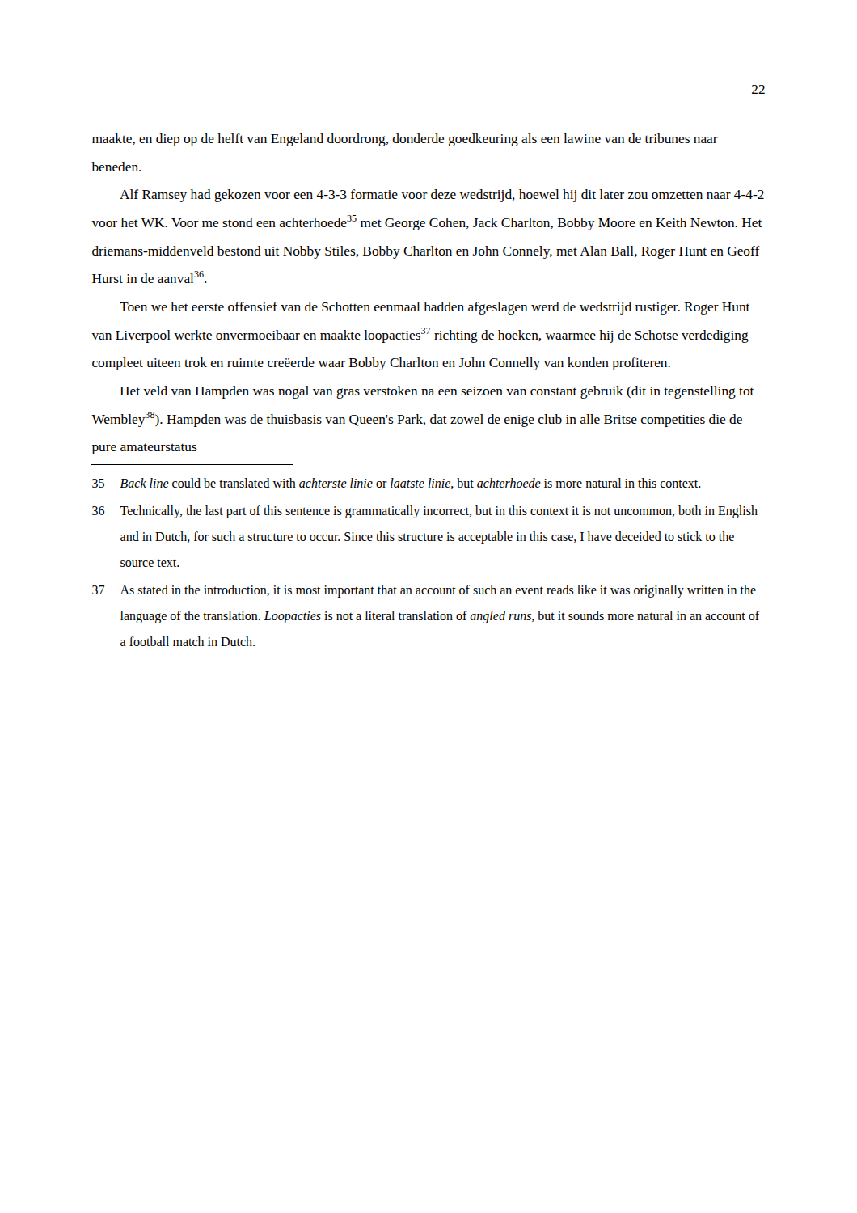22
maakte, en diep op de helft van Engeland doordrong, donderde goedkeuring als een lawine van de tribunes naar beneden.
Alf Ramsey had gekozen voor een 4-3-3 formatie voor deze wedstrijd, hoewel hij dit later zou omzetten naar 4-4-2 voor het WK. Voor me stond een achterhoede35 met George Cohen, Jack Charlton, Bobby Moore en Keith Newton. Het driemans-middenveld bestond uit Nobby Stiles, Bobby Charlton en John Connely, met Alan Ball, Roger Hunt en Geoff Hurst in de aanval36.
Toen we het eerste offensief van de Schotten eenmaal hadden afgeslagen werd de wedstrijd rustiger. Roger Hunt van Liverpool werkte onvermoeibaar en maakte loopacties37 richting de hoeken, waarmee hij de Schotse verdediging compleet uiteen trok en ruimte creëerde waar Bobby Charlton en John Connelly van konden profiteren.
Het veld van Hampden was nogal van gras verstoken na een seizoen van constant gebruik (dit in tegenstelling tot Wembley38). Hampden was de thuisbasis van Queen's Park, dat zowel de enige club in alle Britse competities die de pure amateurstatus
35
Back line could be translated with achterste linie or laatste linie, but achterhoede is more natural in this context.
36
Technically, the last part of this sentence is grammatically incorrect, but in this context it is not uncommon, both in English and in Dutch, for such a structure to occur. Since this structure is acceptable in this case, I have deceided to stick to the source text.
37
As stated in the introduction, it is most important that an account of such an event reads like it was originally written in the language of the translation. Loopacties is not a literal translation of angled runs, but it sounds more natural in an account of a football match in Dutch.